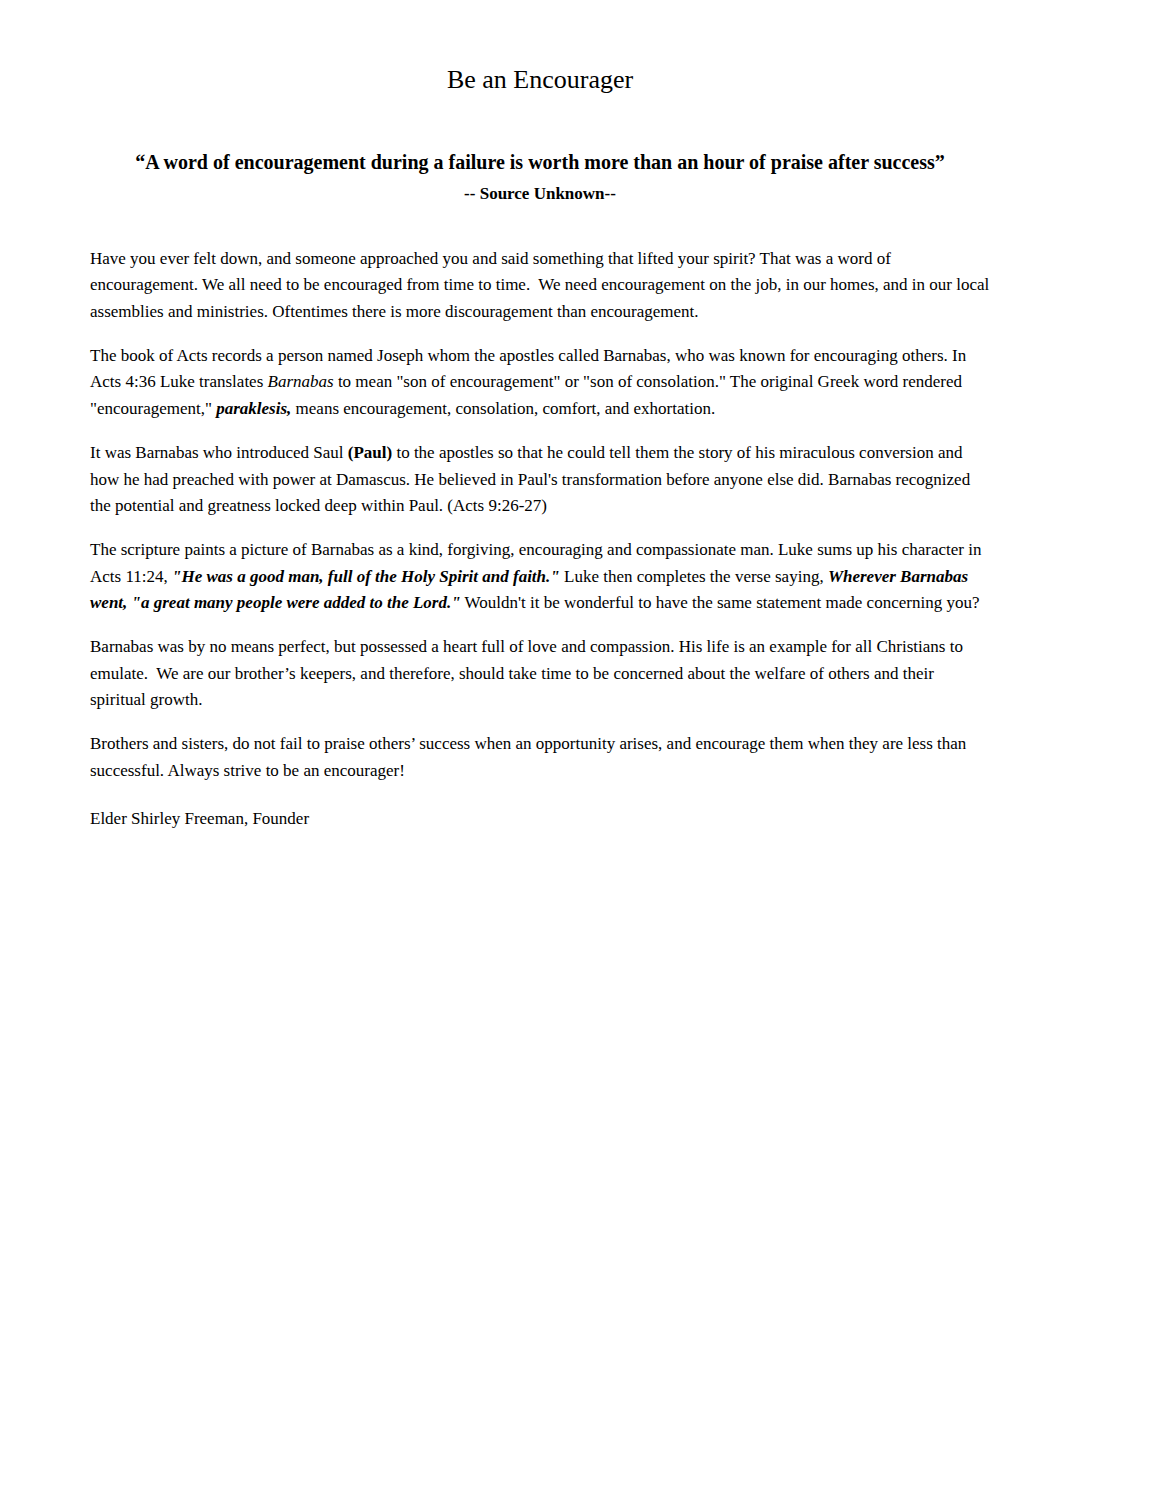Be an Encourager
“A word of encouragement during a failure is worth more than an hour of praise after success” -- Source Unknown--
Have you ever felt down, and someone approached you and said something that lifted your spirit? That was a word of encouragement. We all need to be encouraged from time to time. We need encouragement on the job, in our homes, and in our local assemblies and ministries. Oftentimes there is more discouragement than encouragement.
The book of Acts records a person named Joseph whom the apostles called Barnabas, who was known for encouraging others. In Acts 4:36 Luke translates Barnabas to mean "son of encouragement" or "son of consolation." The original Greek word rendered "encouragement," paraklesis, means encouragement, consolation, comfort, and exhortation.
It was Barnabas who introduced Saul (Paul) to the apostles so that he could tell them the story of his miraculous conversion and how he had preached with power at Damascus. He believed in Paul's transformation before anyone else did. Barnabas recognized the potential and greatness locked deep within Paul. (Acts 9:26-27)
The scripture paints a picture of Barnabas as a kind, forgiving, encouraging and compassionate man. Luke sums up his character in Acts 11:24, "He was a good man, full of the Holy Spirit and faith." Luke then completes the verse saying, Wherever Barnabas went, "a great many people were added to the Lord." Wouldn't it be wonderful to have the same statement made concerning you?
Barnabas was by no means perfect, but possessed a heart full of love and compassion. His life is an example for all Christians to emulate. We are our brother’s keepers, and therefore, should take time to be concerned about the welfare of others and their spiritual growth.
Brothers and sisters, do not fail to praise others’ success when an opportunity arises, and encourage them when they are less than successful. Always strive to be an encourager!
Elder Shirley Freeman, Founder